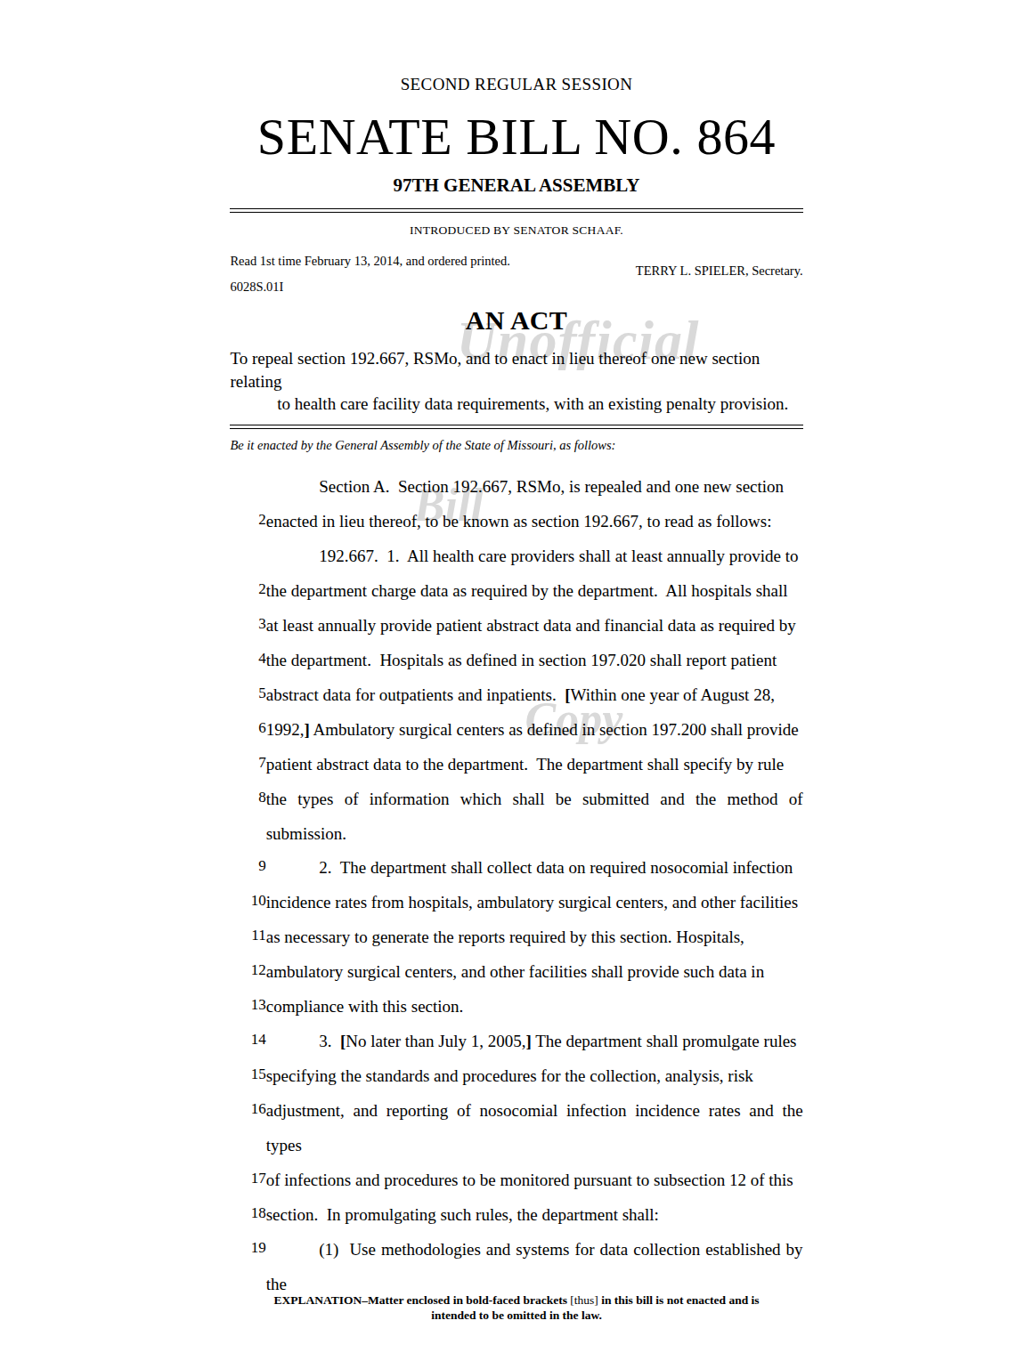Unofficial
Bill
Copy
SECOND REGULAR SESSION
SENATE BILL NO. 864
97TH GENERAL ASSEMBLY
INTRODUCED BY SENATOR SCHAAF.
Read 1st time February 13, 2014, and ordered printed.
6028S.01I TERRY L. SPIELER, Secretary.
AN ACT
To repeal section 192.667, RSMo, and to enact in lieu thereof one new section relating to health care facility data requirements, with an existing penalty provision.
Be it enacted by the General Assembly of the State of Missouri, as follows:
| | Section A. Section 192.667, RSMo, is repealed and one new section |
| 2 | enacted in lieu thereof, to be known as section 192.667, to read as follows: |
| | 192.667. 1. All health care providers shall at least annually provide to |
| 2 | the department charge data as required by the department. All hospitals shall |
| 3 | at least annually provide patient abstract data and financial data as required by |
| 4 | the department. Hospitals as defined in section 197.020 shall report patient |
| 5 | abstract data for outpatients and inpatients. [ Within one year of August 28, |
| 6 | 1992, ] Ambulatory surgical centers as defined in section 197.200 shall provide |
| 7 | patient abstract data to the department. The department shall specify by rule |
| 8 | the types of information which shall be submitted and the method of submission. |
| 9 | 2. The department shall collect data on required nosocomial infection |
| 10 | incidence rates from hospitals, ambulatory surgical centers, and other facilities |
| 11 | as necessary to generate the reports required by this section. Hospitals, |
| 12 | ambulatory surgical centers, and other facilities shall provide such data in |
| 13 | compliance with this section. |
| 14 | 3. [ No later than July 1, 2005, ] The department shall promulgate rules |
| 15 | specifying the standards and procedures for the collection, analysis, risk |
| 16 | adjustment, and reporting of nosocomial infection incidence rates and the types |
| 17 | of infections and procedures to be monitored pursuant to subsection 12 of this |
| 18 | section. In promulgating such rules, the department shall: |
| 19 | (1) Use methodologies and systems for data collection established by the |
EXPLANATION–Matter enclosed in bold-faced brackets [thus] in this bill is not enacted and is
intended to be omitted in the law.